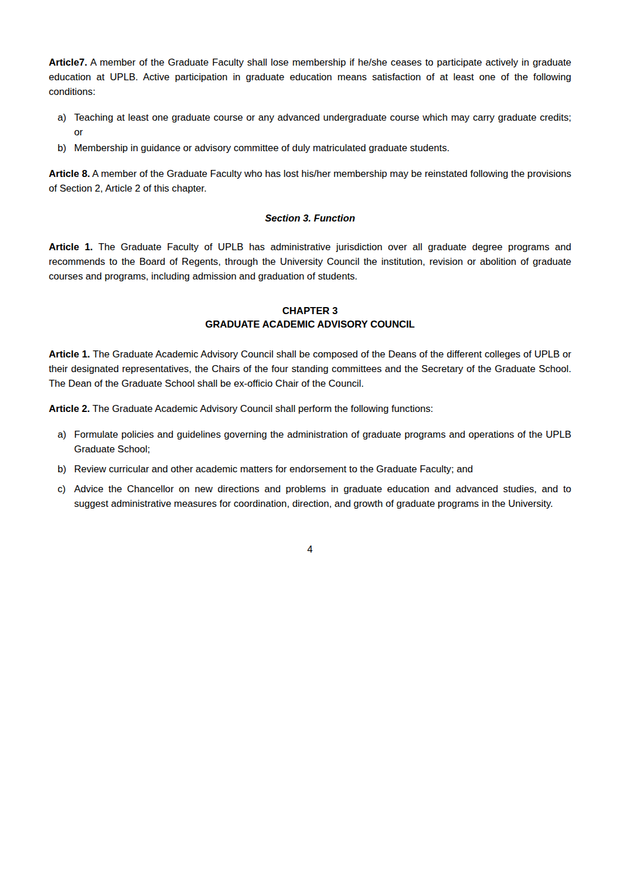Article7. A member of the Graduate Faculty shall lose membership if he/she ceases to participate actively in graduate education at UPLB. Active participation in graduate education means satisfaction of at least one of the following conditions:
a) Teaching at least one graduate course or any advanced undergraduate course which may carry graduate credits; or
b) Membership in guidance or advisory committee of duly matriculated graduate students.
Article 8. A member of the Graduate Faculty who has lost his/her membership may be reinstated following the provisions of Section 2, Article 2 of this chapter.
Section 3. Function
Article 1. The Graduate Faculty of UPLB has administrative jurisdiction over all graduate degree programs and recommends to the Board of Regents, through the University Council the institution, revision or abolition of graduate courses and programs, including admission and graduation of students.
CHAPTER 3GRADUATE ACADEMIC ADVISORY COUNCIL
Article 1. The Graduate Academic Advisory Council shall be composed of the Deans of the different colleges of UPLB or their designated representatives, the Chairs of the four standing committees and the Secretary of the Graduate School. The Dean of the Graduate School shall be ex-officio Chair of the Council.
Article 2. The Graduate Academic Advisory Council shall perform the following functions:
a) Formulate policies and guidelines governing the administration of graduate programs and operations of the UPLB Graduate School;
b) Review curricular and other academic matters for endorsement to the Graduate Faculty; and
c) Advice the Chancellor on new directions and problems in graduate education and advanced studies, and to suggest administrative measures for coordination, direction, and growth of graduate programs in the University.
4